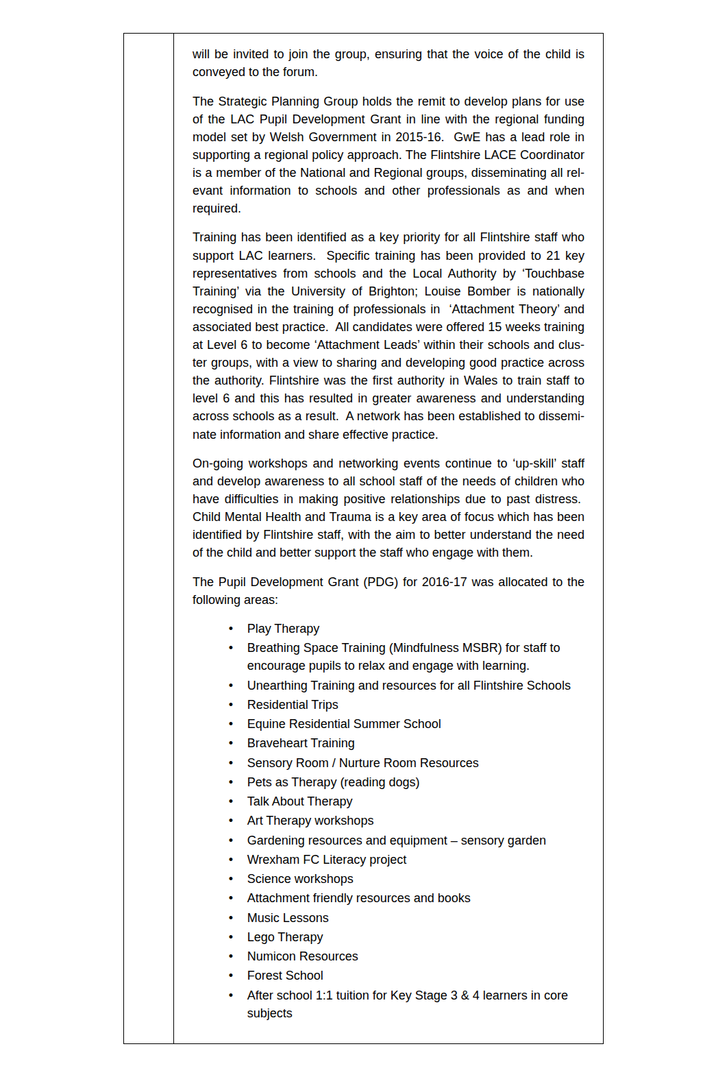will be invited to join the group, ensuring that the voice of the child is conveyed to the forum.
The Strategic Planning Group holds the remit to develop plans for use of the LAC Pupil Development Grant in line with the regional funding model set by Welsh Government in 2015-16. GwE has a lead role in supporting a regional policy approach. The Flintshire LACE Coordinator is a member of the National and Regional groups, disseminating all relevant information to schools and other professionals as and when required.
Training has been identified as a key priority for all Flintshire staff who support LAC learners. Specific training has been provided to 21 key representatives from schools and the Local Authority by ‘Touchbase Training’ via the University of Brighton; Louise Bomber is nationally recognised in the training of professionals in ‘Attachment Theory’ and associated best practice. All candidates were offered 15 weeks training at Level 6 to become ‘Attachment Leads’ within their schools and cluster groups, with a view to sharing and developing good practice across the authority. Flintshire was the first authority in Wales to train staff to level 6 and this has resulted in greater awareness and understanding across schools as a result. A network has been established to disseminate information and share effective practice.
On-going workshops and networking events continue to ‘up-skill’ staff and develop awareness to all school staff of the needs of children who have difficulties in making positive relationships due to past distress. Child Mental Health and Trauma is a key area of focus which has been identified by Flintshire staff, with the aim to better understand the need of the child and better support the staff who engage with them.
The Pupil Development Grant (PDG) for 2016-17 was allocated to the following areas:
Play Therapy
Breathing Space Training (Mindfulness MSBR) for staff to encourage pupils to relax and engage with learning.
Unearthing Training and resources for all Flintshire Schools
Residential Trips
Equine Residential Summer School
Braveheart Training
Sensory Room / Nurture Room Resources
Pets as Therapy (reading dogs)
Talk About Therapy
Art Therapy workshops
Gardening resources and equipment – sensory garden
Wrexham FC Literacy project
Science workshops
Attachment friendly resources and books
Music Lessons
Lego Therapy
Numicon Resources
Forest School
After school 1:1 tuition for Key Stage 3 & 4 learners in core subjects